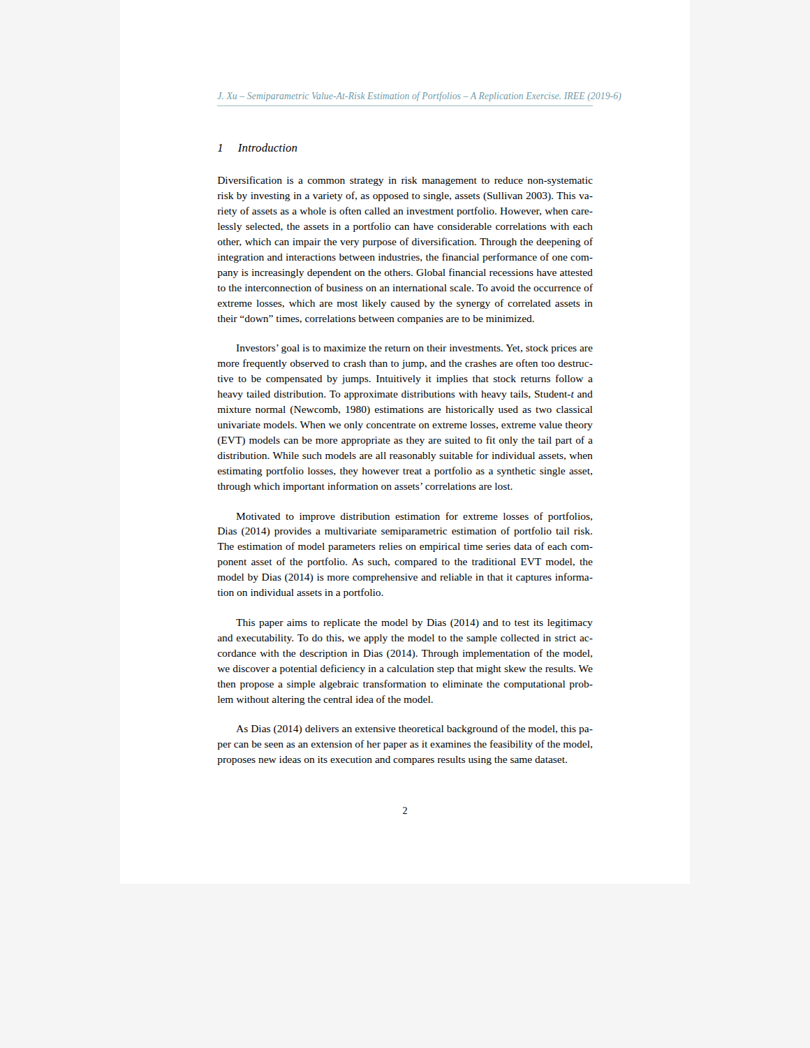J. Xu – Semiparametric Value-At-Risk Estimation of Portfolios – A Replication Exercise. IREE (2019-6)
1 Introduction
Diversification is a common strategy in risk management to reduce non-systematic risk by investing in a variety of, as opposed to single, assets (Sullivan 2003). This variety of assets as a whole is often called an investment portfolio. However, when carelessly selected, the assets in a portfolio can have considerable correlations with each other, which can impair the very purpose of diversification. Through the deepening of integration and interactions between industries, the financial performance of one company is increasingly dependent on the others. Global financial recessions have attested to the interconnection of business on an international scale. To avoid the occurrence of extreme losses, which are most likely caused by the synergy of correlated assets in their “down” times, correlations between companies are to be minimized.
Investors’ goal is to maximize the return on their investments. Yet, stock prices are more frequently observed to crash than to jump, and the crashes are often too destructive to be compensated by jumps. Intuitively it implies that stock returns follow a heavy tailed distribution. To approximate distributions with heavy tails, Student-t and mixture normal (Newcomb, 1980) estimations are historically used as two classical univariate models. When we only concentrate on extreme losses, extreme value theory (EVT) models can be more appropriate as they are suited to fit only the tail part of a distribution. While such models are all reasonably suitable for individual assets, when estimating portfolio losses, they however treat a portfolio as a synthetic single asset, through which important information on assets’ correlations are lost.
Motivated to improve distribution estimation for extreme losses of portfolios, Dias (2014) provides a multivariate semiparametric estimation of portfolio tail risk. The estimation of model parameters relies on empirical time series data of each component asset of the portfolio. As such, compared to the traditional EVT model, the model by Dias (2014) is more comprehensive and reliable in that it captures information on individual assets in a portfolio.
This paper aims to replicate the model by Dias (2014) and to test its legitimacy and executability. To do this, we apply the model to the sample collected in strict accordance with the description in Dias (2014). Through implementation of the model, we discover a potential deficiency in a calculation step that might skew the results. We then propose a simple algebraic transformation to eliminate the computational problem without altering the central idea of the model.
As Dias (2014) delivers an extensive theoretical background of the model, this paper can be seen as an extension of her paper as it examines the feasibility of the model, proposes new ideas on its execution and compares results using the same dataset.
2